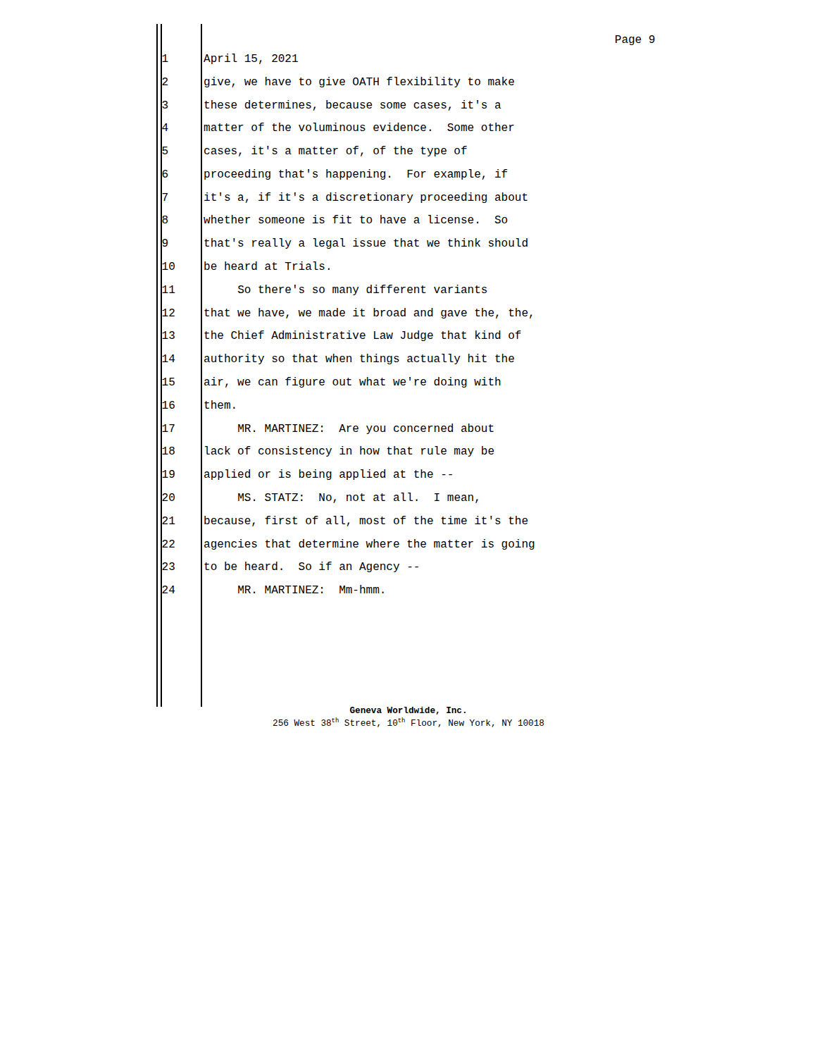Page 9
| 1 | April 15, 2021 |
| 2 | give, we have to give OATH flexibility to make |
| 3 | these determines, because some cases, it's a |
| 4 | matter of the voluminous evidence. Some other |
| 5 | cases, it's a matter of, of the type of |
| 6 | proceeding that's happening. For example, if |
| 7 | it's a, if it's a discretionary proceeding about |
| 8 | whether someone is fit to have a license. So |
| 9 | that's really a legal issue that we think should |
| 10 | be heard at Trials. |
| 11 | So there's so many different variants |
| 12 | that we have, we made it broad and gave the, the, |
| 13 | the Chief Administrative Law Judge that kind of |
| 14 | authority so that when things actually hit the |
| 15 | air, we can figure out what we're doing with |
| 16 | them. |
| 17 | MR. MARTINEZ: Are you concerned about |
| 18 | lack of consistency in how that rule may be |
| 19 | applied or is being applied at the -- |
| 20 | MS. STATZ: No, not at all. I mean, |
| 21 | because, first of all, most of the time it's the |
| 22 | agencies that determine where the matter is going |
| 23 | to be heard. So if an Agency -- |
| 24 | MR. MARTINEZ: Mm-hmm. |
Geneva Worldwide, Inc.
256 West 38th Street, 10th Floor, New York, NY 10018